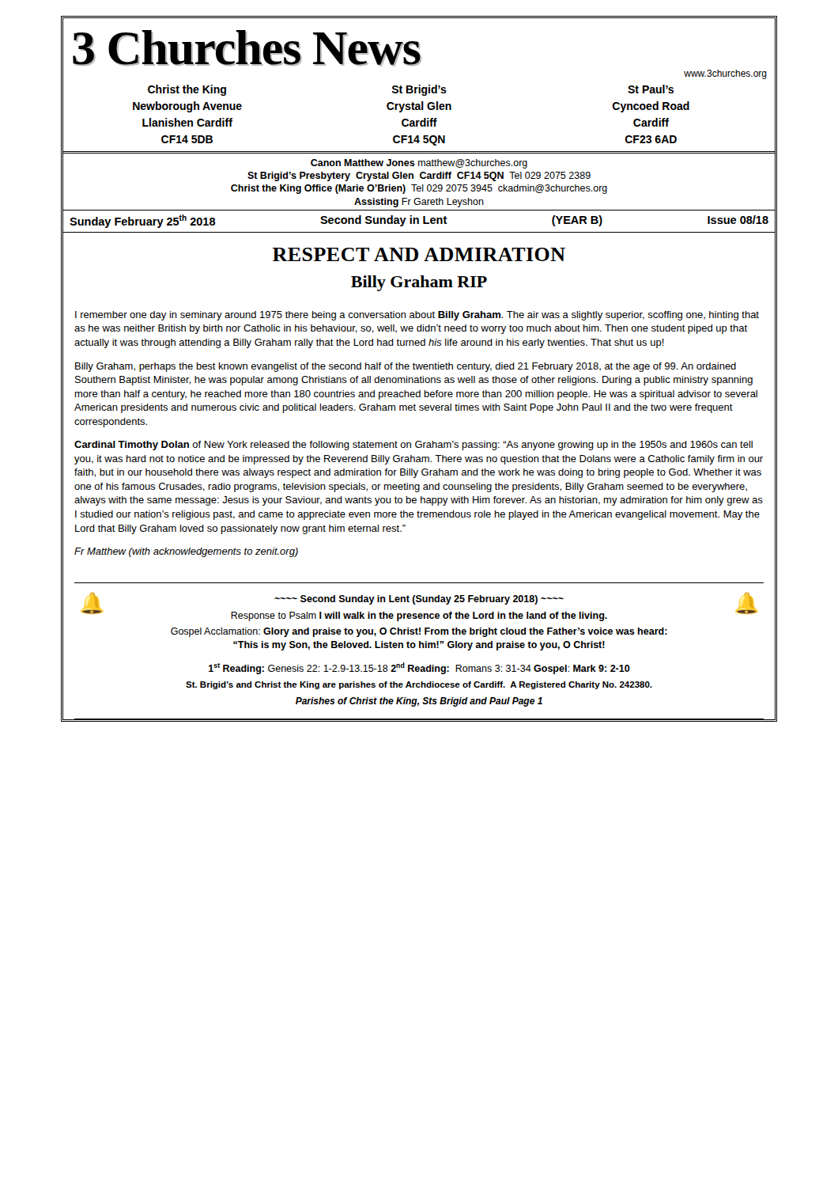3 Churches News
www.3churches.org
| Christ the King | St Brigid’s | St Paul’s |
| Newborough Avenue | Crystal Glen | Cyncoed Road |
| Llanishen Cardiff | Cardiff | Cardiff |
| CF14 5DB | CF14 5QN | CF23 6AD |
Canon Matthew Jones matthew@3churches.org
St Brigid’s Presbytery Crystal Glen Cardiff CF14 5QN Tel 029 2075 2389
Christ the King Office (Marie O’Brien) Tel 029 2075 3945 ckadmin@3churches.org
Assisting Fr Gareth Leyshon
Sunday February 25th 2018 Second Sunday in Lent (YEAR B) Issue 08/18
RESPECT AND ADMIRATION
Billy Graham RIP
I remember one day in seminary around 1975 there being a conversation about Billy Graham. The air was a slightly superior, scoffing one, hinting that as he was neither British by birth nor Catholic in his behaviour, so, well, we didn’t need to worry too much about him. Then one student piped up that actually it was through attending a Billy Graham rally that the Lord had turned his life around in his early twenties. That shut us up!
Billy Graham, perhaps the best known evangelist of the second half of the twentieth century, died 21 February 2018, at the age of 99. An ordained Southern Baptist Minister, he was popular among Christians of all denominations as well as those of other religions. During a public ministry spanning more than half a century, he reached more than 180 countries and preached before more than 200 million people. He was a spiritual advisor to several American presidents and numerous civic and political leaders. Graham met several times with Saint Pope John Paul II and the two were frequent correspondents.
Cardinal Timothy Dolan of New York released the following statement on Graham’s passing: “As anyone growing up in the 1950s and 1960s can tell you, it was hard not to notice and be impressed by the Reverend Billy Graham. There was no question that the Dolans were a Catholic family firm in our faith, but in our household there was always respect and admiration for Billy Graham and the work he was doing to bring people to God. Whether it was one of his famous Crusades, radio programs, television specials, or meeting and counseling the presidents, Billy Graham seemed to be everywhere, always with the same message: Jesus is your Saviour, and wants you to be happy with Him forever. As an historian, my admiration for him only grew as I studied our nation’s religious past, and came to appreciate even more the tremendous role he played in the American evangelical movement. May the Lord that Billy Graham loved so passionately now grant him eternal rest.”
Fr Matthew (with acknowledgements to zenit.org)
🔔 🔔
~~~~ Second Sunday in Lent (Sunday 25 February 2018) ~~~~
Response to Psalm I will walk in the presence of the Lord in the land of the living.
Gospel Acclamation: Glory and praise to you, O Christ! From the bright cloud the Father’s voice was heard:
“This is my Son, the Beloved. Listen to him!” Glory and praise to you, O Christ!
1st Reading: Genesis 22: 1-2.9-13.15-18 2nd Reading: Romans 3: 31-34 Gospel: Mark 9: 2-10
St. Brigid’s and Christ the King are parishes of the Archdiocese of Cardiff. A Registered Charity No. 242380.
Parishes of Christ the King, Sts Brigid and Paul Page 1